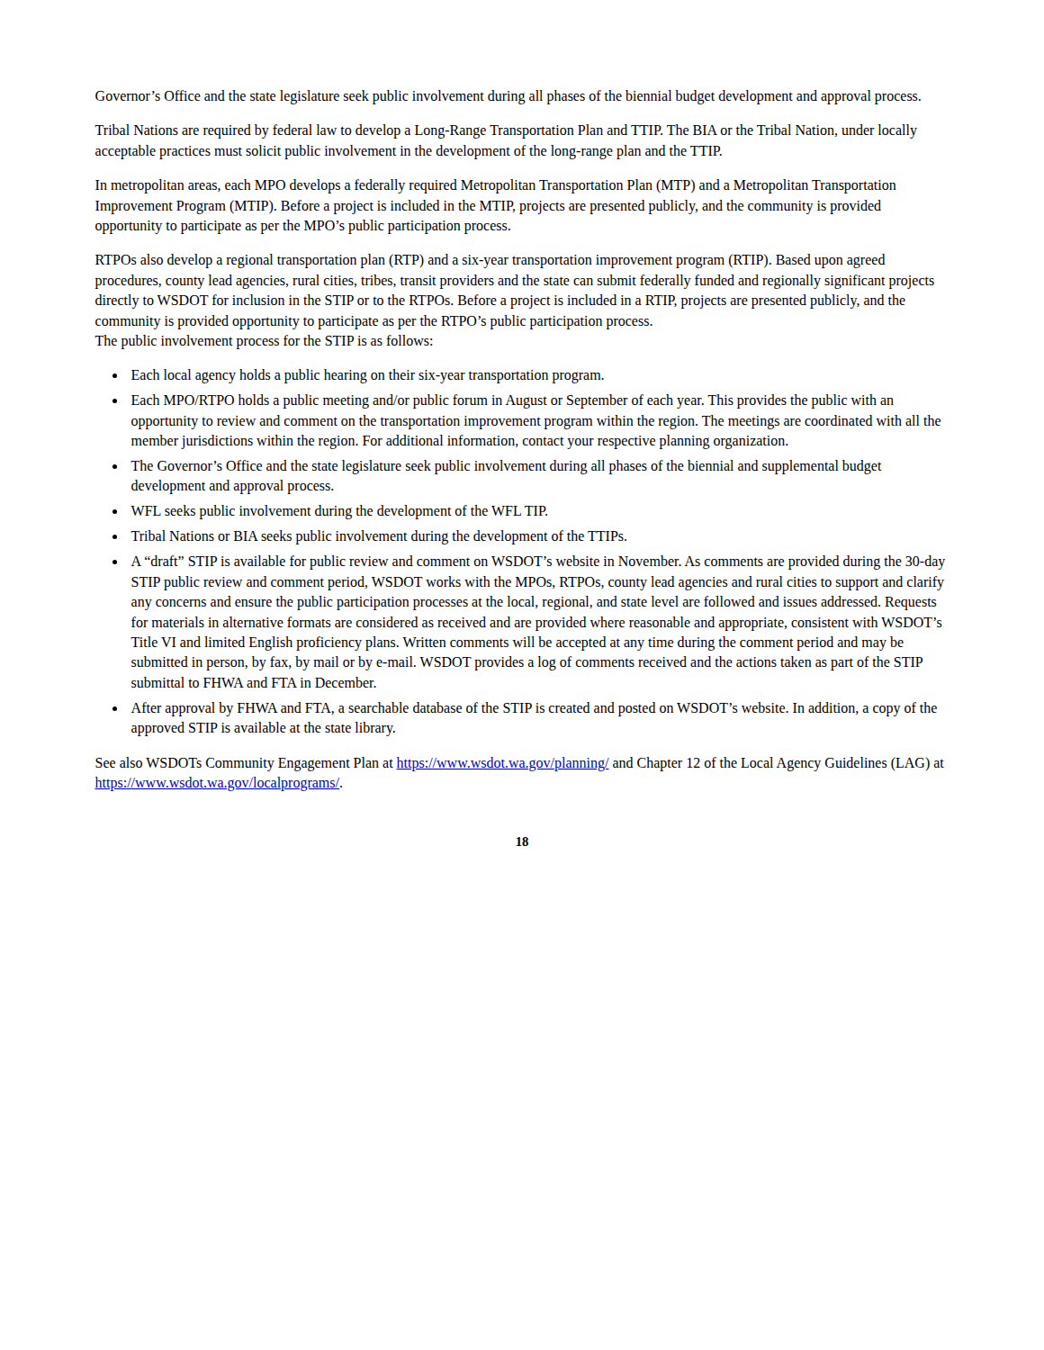Governor’s Office and the state legislature seek public involvement during all phases of the biennial budget development and approval process.
Tribal Nations are required by federal law to develop a Long-Range Transportation Plan and TTIP. The BIA or the Tribal Nation, under locally acceptable practices must solicit public involvement in the development of the long-range plan and the TTIP.
In metropolitan areas, each MPO develops a federally required Metropolitan Transportation Plan (MTP) and a Metropolitan Transportation Improvement Program (MTIP). Before a project is included in the MTIP, projects are presented publicly, and the community is provided opportunity to participate as per the MPO’s public participation process.
RTPOs also develop a regional transportation plan (RTP) and a six-year transportation improvement program (RTIP). Based upon agreed procedures, county lead agencies, rural cities, tribes, transit providers and the state can submit federally funded and regionally significant projects directly to WSDOT for inclusion in the STIP or to the RTPOs. Before a project is included in a RTIP, projects are presented publicly, and the community is provided opportunity to participate as per the RTPO’s public participation process.
The public involvement process for the STIP is as follows:
Each local agency holds a public hearing on their six-year transportation program.
Each MPO/RTPO holds a public meeting and/or public forum in August or September of each year. This provides the public with an opportunity to review and comment on the transportation improvement program within the region. The meetings are coordinated with all the member jurisdictions within the region. For additional information, contact your respective planning organization.
The Governor’s Office and the state legislature seek public involvement during all phases of the biennial and supplemental budget development and approval process.
WFL seeks public involvement during the development of the WFL TIP.
Tribal Nations or BIA seeks public involvement during the development of the TTIPs.
A “draft” STIP is available for public review and comment on WSDOT’s website in November. As comments are provided during the 30-day STIP public review and comment period, WSDOT works with the MPOs, RTPOs, county lead agencies and rural cities to support and clarify any concerns and ensure the public participation processes at the local, regional, and state level are followed and issues addressed. Requests for materials in alternative formats are considered as received and are provided where reasonable and appropriate, consistent with WSDOT’s Title VI and limited English proficiency plans. Written comments will be accepted at any time during the comment period and may be submitted in person, by fax, by mail or by e-mail. WSDOT provides a log of comments received and the actions taken as part of the STIP submittal to FHWA and FTA in December.
After approval by FHWA and FTA, a searchable database of the STIP is created and posted on WSDOT’s website. In addition, a copy of the approved STIP is available at the state library.
See also WSDOTs Community Engagement Plan at https://www.wsdot.wa.gov/planning/ and Chapter 12 of the Local Agency Guidelines (LAG) at https://www.wsdot.wa.gov/localprograms/.
18